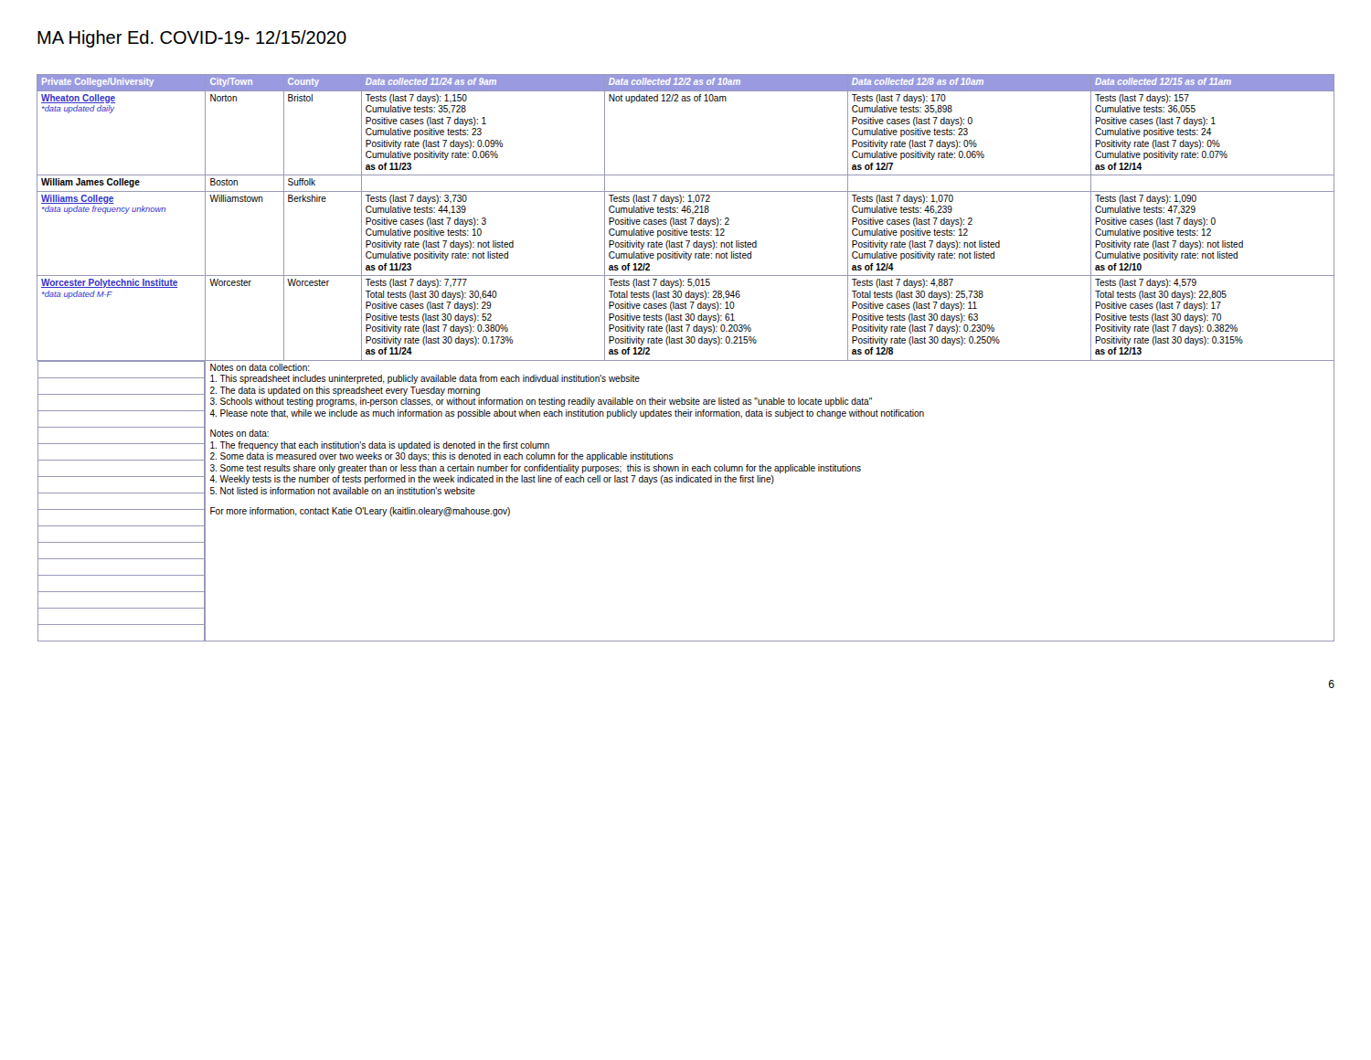MA Higher Ed. COVID-19- 12/15/2020
| Private College/University | City/Town | County | Data collected 11/24 as of 9am | Data collected 12/2 as of 10am | Data collected 12/8 as of 10am | Data collected 12/15 as of 11am |
| --- | --- | --- | --- | --- | --- | --- |
| Wheaton College *data updated daily | Norton | Bristol | Tests (last 7 days): 1,150 Cumulative tests: 35,728 Positive cases (last 7 days): 1 Cumulative positive tests: 23 Positivity rate (last 7 days): 0.09% Cumulative positivity rate: 0.06% as of 11/23 | Not updated 12/2 as of 10am | Tests (last 7 days): 170 Cumulative tests: 35,898 Positive cases (last 7 days): 0 Cumulative positive tests: 23 Positivity rate (last 7 days): 0% Cumulative positivity rate: 0.06% as of 12/7 | Tests (last 7 days): 157 Cumulative tests: 36,055 Positive cases (last 7 days): 1 Cumulative positive tests: 24 Positivity rate (last 7 days): 0% Cumulative positivity rate: 0.07% as of 12/14 |
| William James College | Boston | Suffolk | | | | |
| Williams College *data update frequency unknown | Williamstown | Berkshire | Tests (last 7 days): 3,730 Cumulative tests: 44,139 Positive cases (last 7 days): 3 Cumulative positive tests: 10 Positivity rate (last 7 days): not listed Cumulative positivity rate: not listed as of 11/23 | Tests (last 7 days): 1,072 Cumulative tests: 46,218 Positive cases (last 7 days): 2 Cumulative positive tests: 12 Positivity rate (last 7 days): not listed Cumulative positivity rate: not listed as of 12/2 | Tests (last 7 days): 1,070 Cumulative tests: 46,239 Positive cases (last 7 days): 2 Cumulative positive tests: 12 Positivity rate (last 7 days): not listed Cumulative positivity rate: not listed as of 12/4 | Tests (last 7 days): 1,090 Cumulative tests: 47,329 Positive cases (last 7 days): 0 Cumulative positive tests: 12 Positivity rate (last 7 days): not listed Cumulative positivity rate: not listed as of 12/10 |
| Worcester Polytechnic Institute *data updated M-F | Worcester | Worcester | Tests (last 7 days): 7,777 Total tests (last 30 days): 30,640 Positive cases (last 7 days): 29 Positive tests (last 30 days): 52 Positivity rate (last 7 days): 0.380% Positivity rate (last 30 days): 0.173% as of 11/24 | Tests (last 7 days): 5,015 Total tests (last 30 days): 28,946 Positive cases (last 7 days): 10 Positive tests (last 30 days): 61 Positivity rate (last 7 days): 0.203% Positivity rate (last 30 days): 0.215% as of 12/2 | Tests (last 7 days): 4,887 Total tests (last 30 days): 25,738 Positive cases (last 7 days): 11 Positive tests (last 30 days): 63 Positivity rate (last 7 days): 0.230% Positivity rate (last 30 days): 0.250% as of 12/8 | Tests (last 7 days): 4,579 Total tests (last 30 days): 22,805 Positive cases (last 7 days): 17 Positive tests (last 30 days): 70 Positivity rate (last 7 days): 0.382% Positivity rate (last 30 days): 0.315% as of 12/13 |
| | Notes on data collection: 1. This spreadsheet includes uninterpreted, publicly available data from each indivdual institution's website 2. The data is updated on this spreadsheet every Tuesday morning 3. Schools without testing programs, in-person classes, or without information on testing readily available on their website are listed as "unable to locate upblic data" 4. Please note that, while we include as much information as possible about when each institution publicly updates their information, data is subject to change without notification Notes on data: 1. The frequency that each institution's data is updated is denoted in the first column 2. Some data is measured over two weeks or 30 days; this is denoted in each column for the applicable institutions 3. Some test results share only greater than or less than a certain number for confidentiality purposes; this is shown in each column for the applicable institutions 4. Weekly tests is the number of tests performed in the week indicated in the last line of each cell or last 7 days (as indicated in the first line) 5. Not listed is information not available on an institution's website For more information, contact Katie O'Leary (kaitlin.oleary@mahouse.gov) |
6